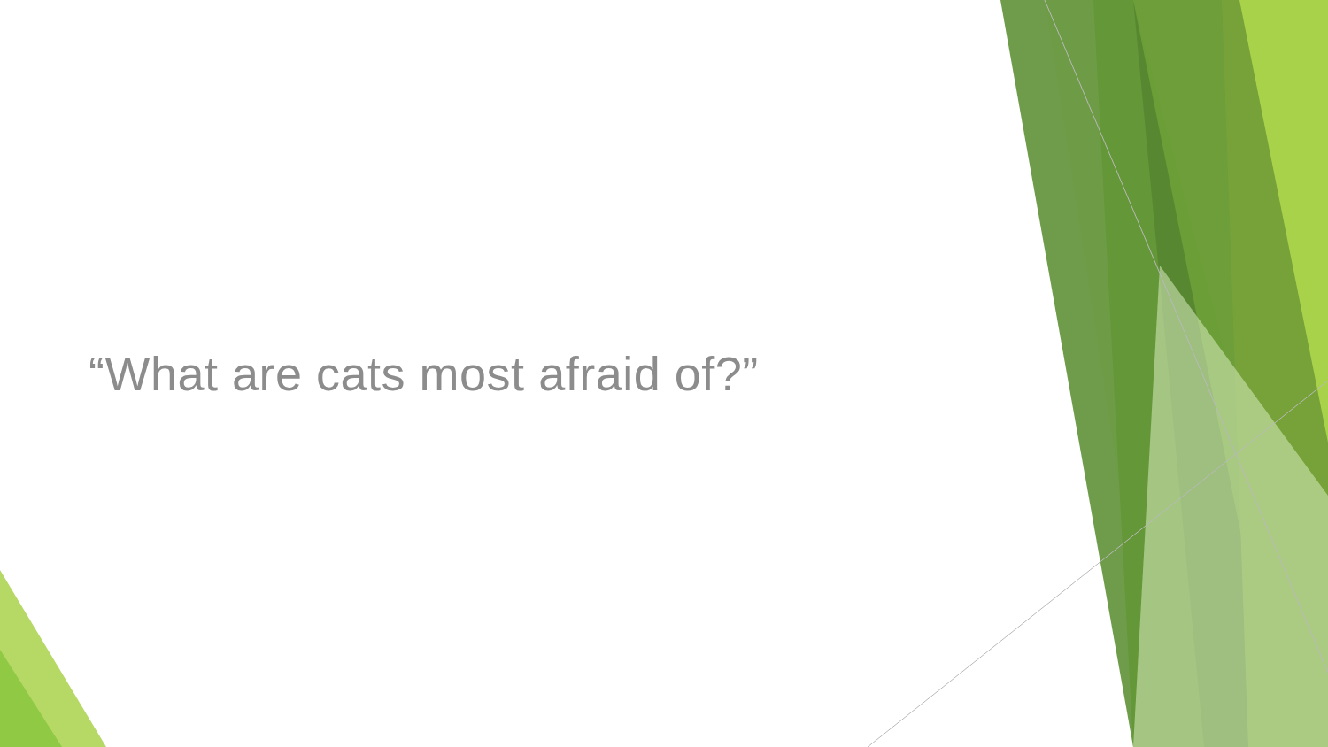“What are cats most afraid of?”